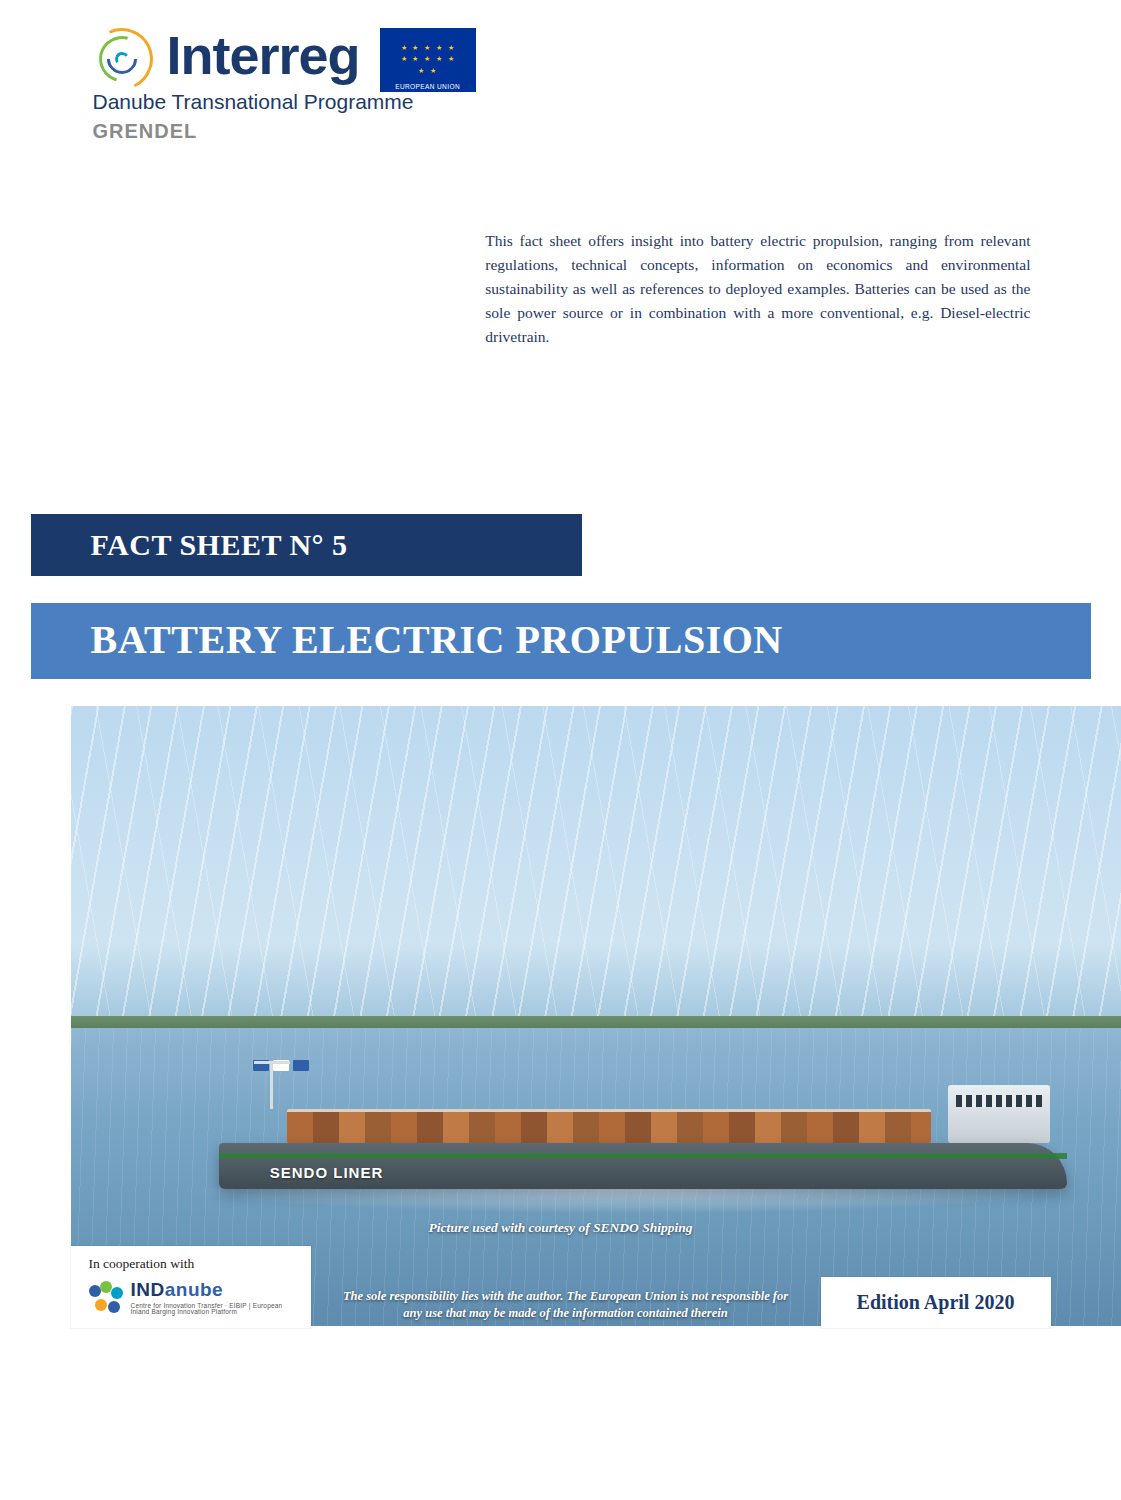Interreg
European Union
Danube Transnational Programme
GRENDEL
This fact sheet offers insight into battery electric propulsion, ranging from relevant regulations, technical concepts, information on economics and environmental sustainability as well as references to deployed examples. Batteries can be used as the sole power source or in combination with a more conventional, e.g. Diesel-electric drivetrain.
FACT SHEET N° 5
BATTERY ELECTRIC PROPULSION
SENDO LINER
Picture used with courtesy of SENDO Shipping
In cooperation with
INDanube
Centre for Innovation Transfer · EIBIP | European Inland Barging Innovation Platform
The sole responsibility lies with the author. The European Union is not responsible for any use that may be made of the information contained therein
Edition April 2020